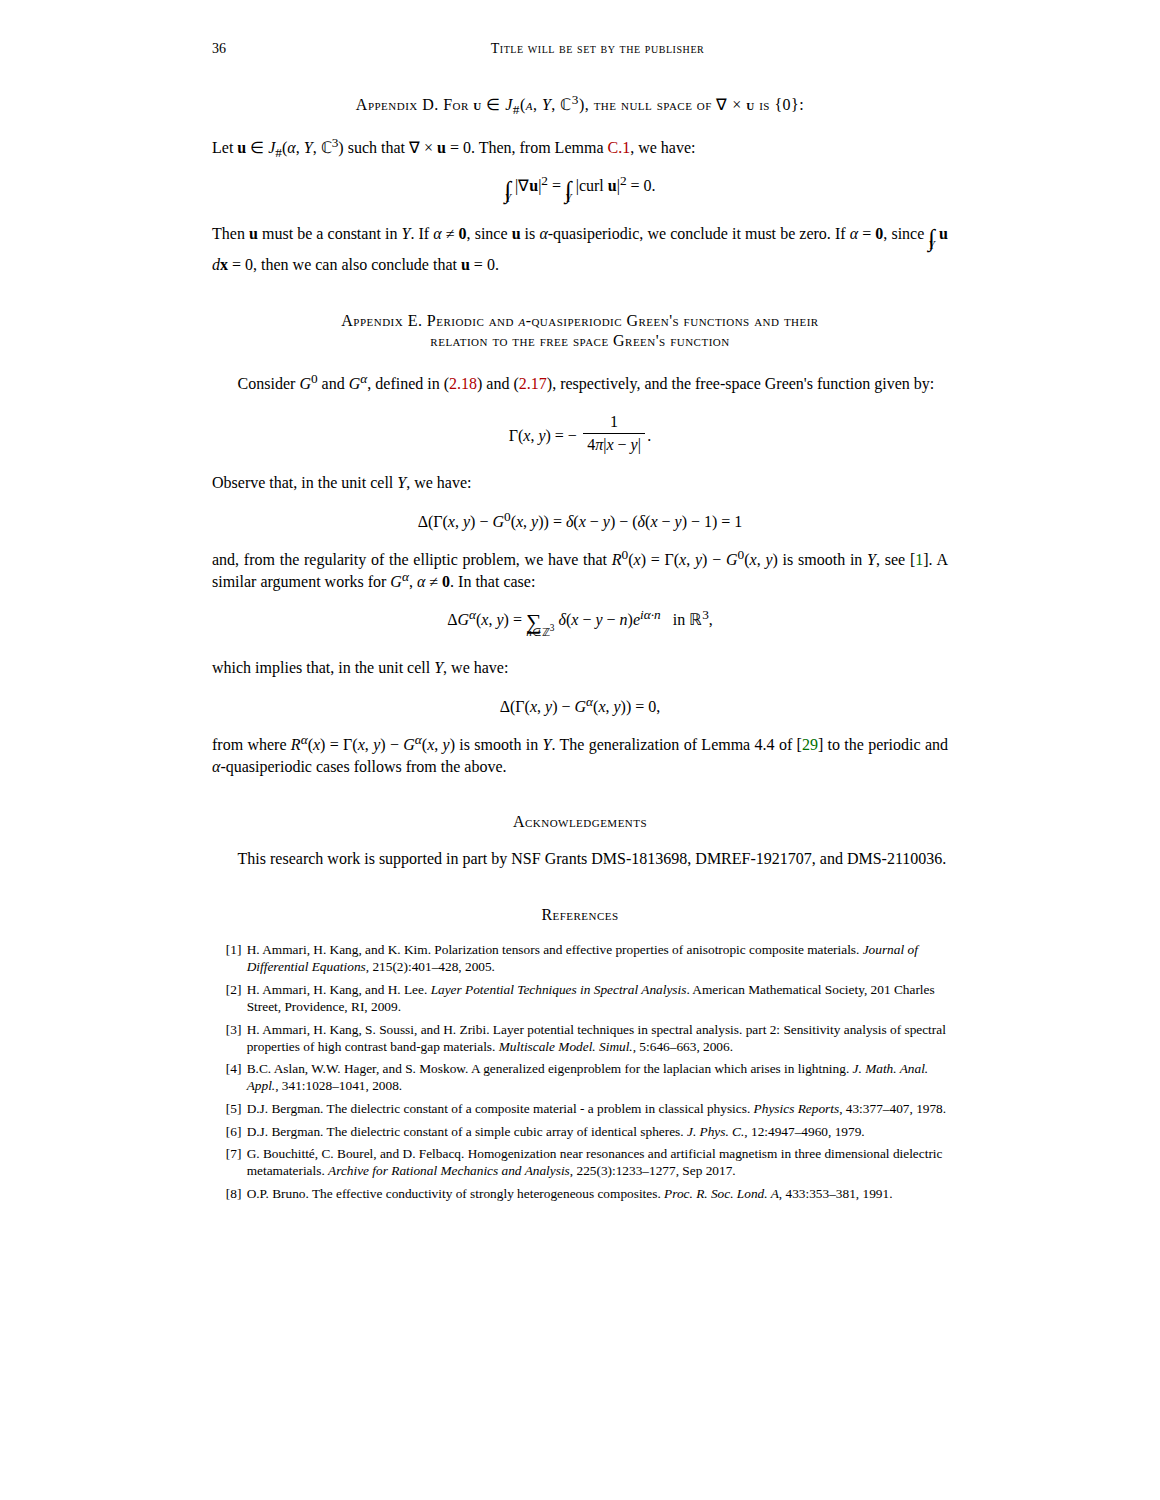36 Title will be set by the publisher
Appendix D. For u ∈ J#(α, Y, ℂ3), the null space of ∇ × u is {0}:
Let u ∈ J#(α, Y, ℂ3) such that ∇ × u = 0. Then, from Lemma C.1, we have:
∫Y |∇u|2 = ∫Y |curl u|2 = 0.
Then u must be a constant in Y. If α ≠ 0, since u is α-quasiperiodic, we conclude it must be zero. If α = 0, since ∫Y u dx = 0, then we can also conclude that u = 0.
Appendix E. Periodic and α-quasiperiodic Green's functions and their
relation to the free space Green's function
Consider G0 and Gα, defined in (2.18) and (2.17), respectively, and the free-space Green's function given by:
Γ(x, y) = − 14π|x − y|.
Observe that, in the unit cell Y, we have:
Δ(Γ(x, y) − G0(x, y)) = δ(x − y) − (δ(x − y) − 1) = 1
and, from the regularity of the elliptic problem, we have that R0(x) = Γ(x, y) − G0(x, y) is smooth in Y, see [1]. A similar argument works for Gα, α ≠ 0. In that case:
ΔGα(x, y) = ∑n∈ℤ3 δ(x − y − n)eiα·n in ℝ3,
which implies that, in the unit cell Y, we have:
Δ(Γ(x, y) − Gα(x, y)) = 0,
from where Rα(x) = Γ(x, y) − Gα(x, y) is smooth in Y. The generalization of Lemma 4.4 of [29] to the periodic and α-quasiperiodic cases follows from the above.
Acknowledgements
This research work is supported in part by NSF Grants DMS-1813698, DMREF-1921707, and DMS-2110036.
References
[1] H. Ammari, H. Kang, and K. Kim. Polarization tensors and effective properties of anisotropic composite materials. Journal of Differential Equations, 215(2):401–428, 2005.
[2] H. Ammari, H. Kang, and H. Lee. Layer Potential Techniques in Spectral Analysis. American Mathematical Society, 201 Charles Street, Providence, RI, 2009.
[3] H. Ammari, H. Kang, S. Soussi, and H. Zribi. Layer potential techniques in spectral analysis. part 2: Sensitivity analysis of spectral properties of high contrast band-gap materials. Multiscale Model. Simul., 5:646–663, 2006.
[4] B.C. Aslan, W.W. Hager, and S. Moskow. A generalized eigenproblem for the laplacian which arises in lightning. J. Math. Anal. Appl., 341:1028–1041, 2008.
[5] D.J. Bergman. The dielectric constant of a composite material - a problem in classical physics. Physics Reports, 43:377–407, 1978.
[6] D.J. Bergman. The dielectric constant of a simple cubic array of identical spheres. J. Phys. C., 12:4947–4960, 1979.
[7] G. Bouchitté, C. Bourel, and D. Felbacq. Homogenization near resonances and artificial magnetism in three dimensional dielectric metamaterials. Archive for Rational Mechanics and Analysis, 225(3):1233–1277, Sep 2017.
[8] O.P. Bruno. The effective conductivity of strongly heterogeneous composites. Proc. R. Soc. Lond. A, 433:353–381, 1991.